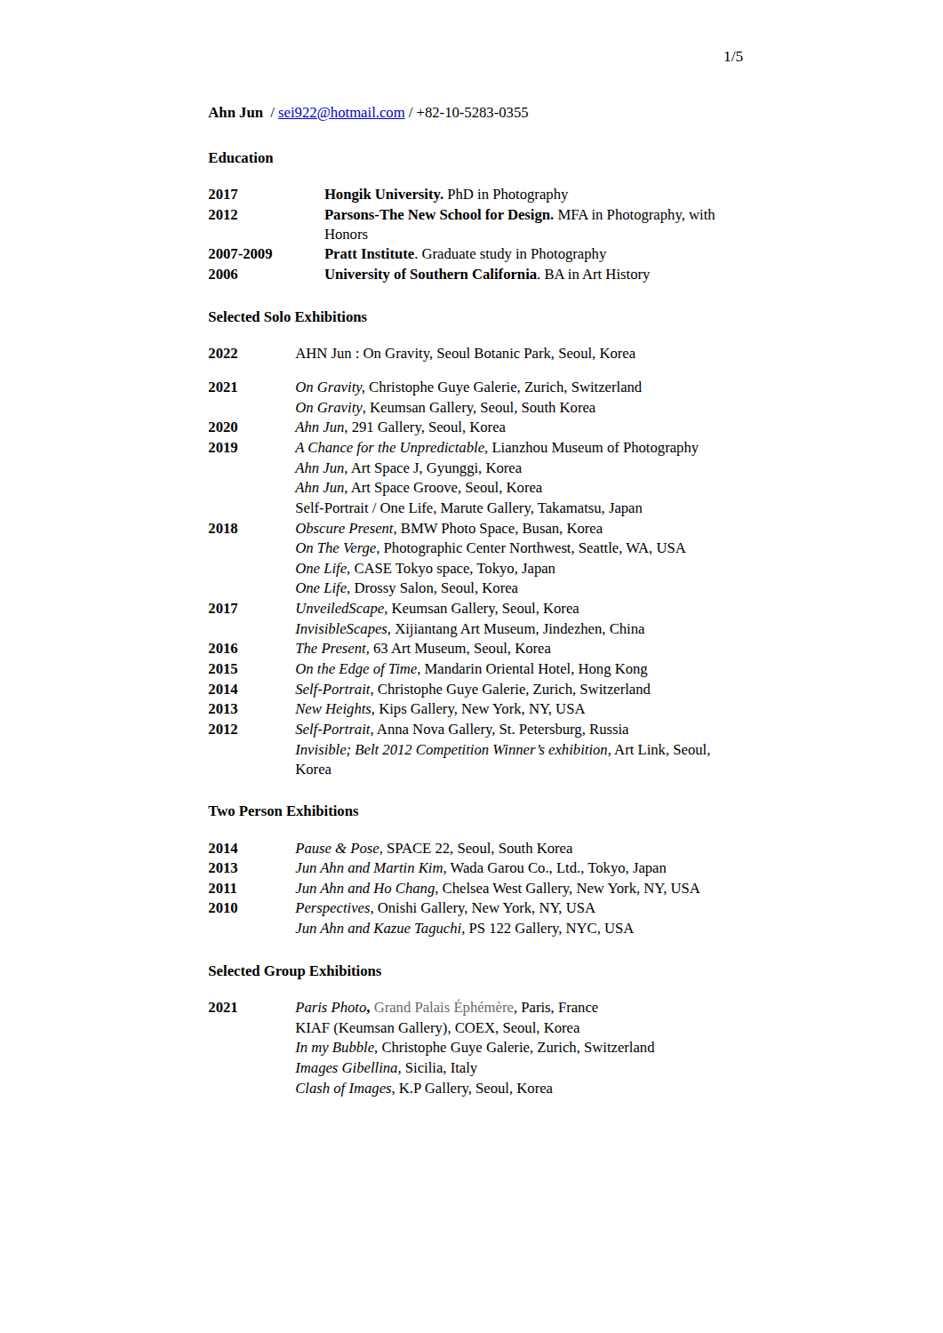1/5
Ahn Jun / sei922@hotmail.com / +82-10-5283-0355
Education
| 2017 | Hongik University. PhD in Photography |
| 2012 | Parsons-The New School for Design. MFA in Photography, with Honors |
| 2007-2009 | Pratt Institute . Graduate study in Photography |
| 2006 | University of Southern California . BA in Art History |
Selected Solo Exhibitions
| 2022 | AHN Jun : On Gravity, Seoul Botanic Park, Seoul, Korea |
| 2021 | On Gravity, Christophe Guye Galerie, Zurich, Switzerland |
| | On Gravity , Keumsan Gallery, Seoul, South Korea |
| 2020 | Ahn Jun , 291 Gallery, Seoul, Korea |
| 2019 | A Chance for the Unpredictable , Lianzhou Museum of Photography |
| | Ahn Jun , Art Space J, Gyunggi, Korea |
| | Ahn Jun , Art Space Groove, Seoul, Korea |
| | Self-Portrait / One Life, Marute Gallery, Takamatsu, Japan |
| 2018 | Obscure Present , BMW Photo Space, Busan, Korea |
| | On The Verge , Photographic Center Northwest, Seattle, WA, USA |
| | One Life , CASE Tokyo space, Tokyo, Japan |
| | One Life , Drossy Salon, Seoul, Korea |
| 2017 | UnveiledScape , Keumsan Gallery, Seoul, Korea |
| | InvisibleScapes , Xijiantang Art Museum, Jindezhen, China |
| 2016 | The Present , 63 Art Museum, Seoul, Korea |
| 2015 | On the Edge of Time , Mandarin Oriental Hotel, Hong Kong |
| 2014 | Self-Portrait , Christophe Guye Galerie, Zurich, Switzerland |
| 2013 | New Heights , Kips Gallery, New York, NY, USA |
| 2012 | Self-Portrait, Anna Nova Gallery, St. Petersburg, Russia |
| | Invisible; Belt 2012 Competition Winner’s exhibition, Art Link, Seoul, Korea |
Two Person Exhibitions
| 2014 | Pause & Pose , SPACE 22, Seoul, South Korea |
| 2013 | Jun Ahn and Martin Kim , Wada Garou Co., Ltd., Tokyo, Japan |
| 2011 | Jun Ahn and Ho Chang , Chelsea West Gallery, New York, NY, USA |
| 2010 | Perspectives , Onishi Gallery, New York, NY, USA |
| | Jun Ahn and Kazue Taguchi , PS 122 Gallery, NYC, USA |
Selected Group Exhibitions
| 2021 | Paris Photo , Grand Palais Éphémère , Paris, France |
| | KIAF (Keumsan Gallery), COEX, Seoul, Korea |
| | In my Bubble , Christophe Guye Galerie, Zurich, Switzerland |
| | Images Gibellina, Sicilia, Italy |
| | Clash of Images , K.P Gallery, Seoul, Korea |